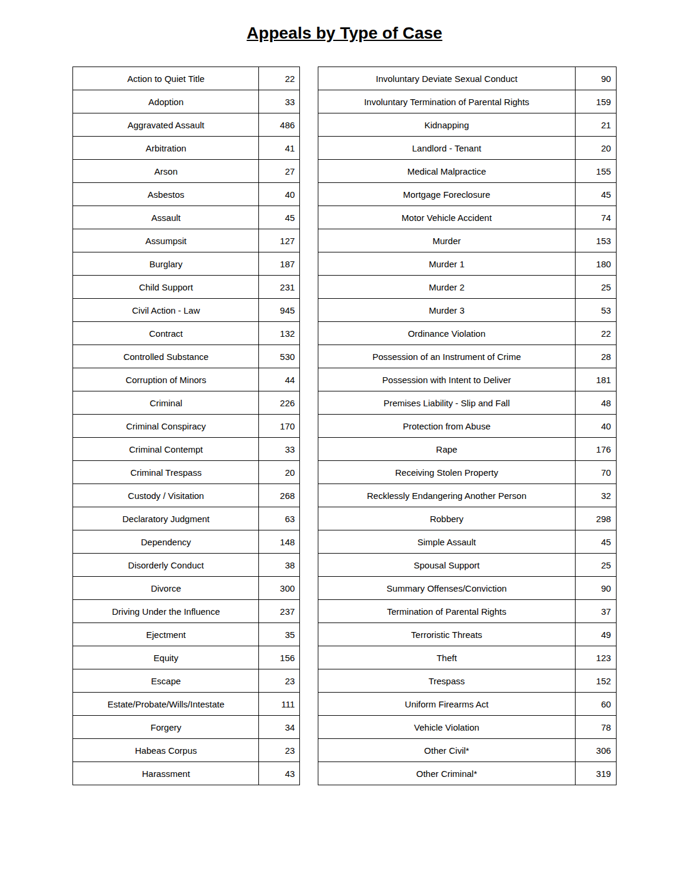Appeals by Type of Case
| Action to Quiet Title | 22 | | Involuntary Deviate Sexual Conduct | 90 |
| Adoption | 33 | | Involuntary Termination of Parental Rights | 159 |
| Aggravated Assault | 486 | | Kidnapping | 21 |
| Arbitration | 41 | | Landlord - Tenant | 20 |
| Arson | 27 | | Medical Malpractice | 155 |
| Asbestos | 40 | | Mortgage Foreclosure | 45 |
| Assault | 45 | | Motor Vehicle Accident | 74 |
| Assumpsit | 127 | | Murder | 153 |
| Burglary | 187 | | Murder 1 | 180 |
| Child Support | 231 | | Murder 2 | 25 |
| Civil Action - Law | 945 | | Murder 3 | 53 |
| Contract | 132 | | Ordinance Violation | 22 |
| Controlled Substance | 530 | | Possession of an Instrument of Crime | 28 |
| Corruption of Minors | 44 | | Possession with Intent to Deliver | 181 |
| Criminal | 226 | | Premises Liability - Slip and Fall | 48 |
| Criminal Conspiracy | 170 | | Protection from Abuse | 40 |
| Criminal Contempt | 33 | | Rape | 176 |
| Criminal Trespass | 20 | | Receiving Stolen Property | 70 |
| Custody / Visitation | 268 | | Recklessly Endangering Another Person | 32 |
| Declaratory Judgment | 63 | | Robbery | 298 |
| Dependency | 148 | | Simple Assault | 45 |
| Disorderly Conduct | 38 | | Spousal Support | 25 |
| Divorce | 300 | | Summary Offenses/Conviction | 90 |
| Driving Under the Influence | 237 | | Termination of Parental Rights | 37 |
| Ejectment | 35 | | Terroristic Threats | 49 |
| Equity | 156 | | Theft | 123 |
| Escape | 23 | | Trespass | 152 |
| Estate/Probate/Wills/Intestate | 111 | | Uniform Firearms Act | 60 |
| Forgery | 34 | | Vehicle Violation | 78 |
| Habeas Corpus | 23 | | Other Civil* | 306 |
| Harassment | 43 | | Other Criminal* | 319 |